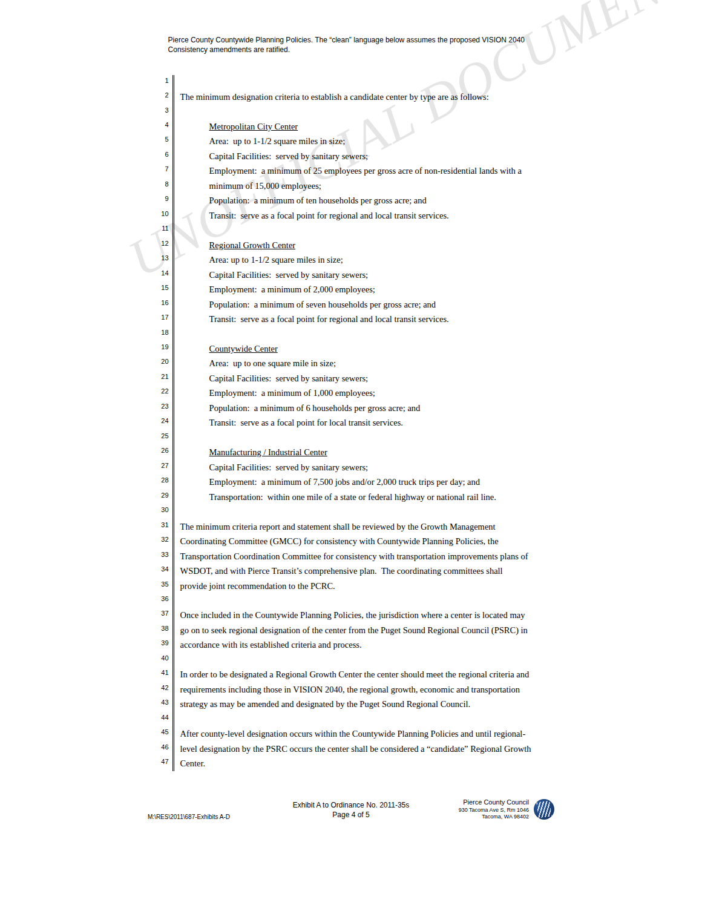UNOFFICIAL DOCUMENT
Pierce County Countywide Planning Policies. The “clean” language below assumes the proposed VISION 2040 Consistency amendments are ratified.
| 1 | |
| 2 | The minimum designation criteria to establish a candidate center by type are as follows: |
| 3 | |
| 4 | Metropolitan City Center |
| 5 | Area: up to 1-1/2 square miles in size; |
| 6 | Capital Facilities: served by sanitary sewers; |
| 7 | Employment: a minimum of 25 employees per gross acre of non-residential lands with a |
| 8 | minimum of 15,000 employees; |
| 9 | Population: a minimum of ten households per gross acre; and |
| 10 | Transit: serve as a focal point for regional and local transit services. |
| 11 | |
| 12 | Regional Growth Center |
| 13 | Area: up to 1-1/2 square miles in size; |
| 14 | Capital Facilities: served by sanitary sewers; |
| 15 | Employment: a minimum of 2,000 employees; |
| 16 | Population: a minimum of seven households per gross acre; and |
| 17 | Transit: serve as a focal point for regional and local transit services. |
| 18 | |
| 19 | Countywide Center |
| 20 | Area: up to one square mile in size; |
| 21 | Capital Facilities: served by sanitary sewers; |
| 22 | Employment: a minimum of 1,000 employees; |
| 23 | Population: a minimum of 6 households per gross acre; and |
| 24 | Transit: serve as a focal point for local transit services. |
| 25 | |
| 26 | Manufacturing / Industrial Center |
| 27 | Capital Facilities: served by sanitary sewers; |
| 28 | Employment: a minimum of 7,500 jobs and/or 2,000 truck trips per day; and |
| 29 | Transportation: within one mile of a state or federal highway or national rail line. |
| 30 | |
| 31 | The minimum criteria report and statement shall be reviewed by the Growth Management |
| 32 | Coordinating Committee (GMCC) for consistency with Countywide Planning Policies, the |
| 33 | Transportation Coordination Committee for consistency with transportation improvements plans of |
| 34 | WSDOT, and with Pierce Transit’s comprehensive plan. The coordinating committees shall |
| 35 | provide joint recommendation to the PCRC. |
| 36 | |
| 37 | Once included in the Countywide Planning Policies, the jurisdiction where a center is located may |
| 38 | go on to seek regional designation of the center from the Puget Sound Regional Council (PSRC) in |
| 39 | accordance with its established criteria and process. |
| 40 | |
| 41 | In order to be designated a Regional Growth Center the center should meet the regional criteria and |
| 42 | requirements including those in VISION 2040, the regional growth, economic and transportation |
| 43 | strategy as may be amended and designated by the Puget Sound Regional Council. |
| 44 | |
| 45 | After county-level designation occurs within the Countywide Planning Policies and until regional- |
| 46 | level designation by the PSRC occurs the center shall be considered a “candidate” Regional Growth |
| 47 | Center. |
M:\RES\2011\687-Exhibits A-D
Exhibit A to Ordinance No. 2011-35s
Page 4 of 5
Pierce County Council
930 Tacoma Ave S, Rm 1046
Tacoma, WA 98402